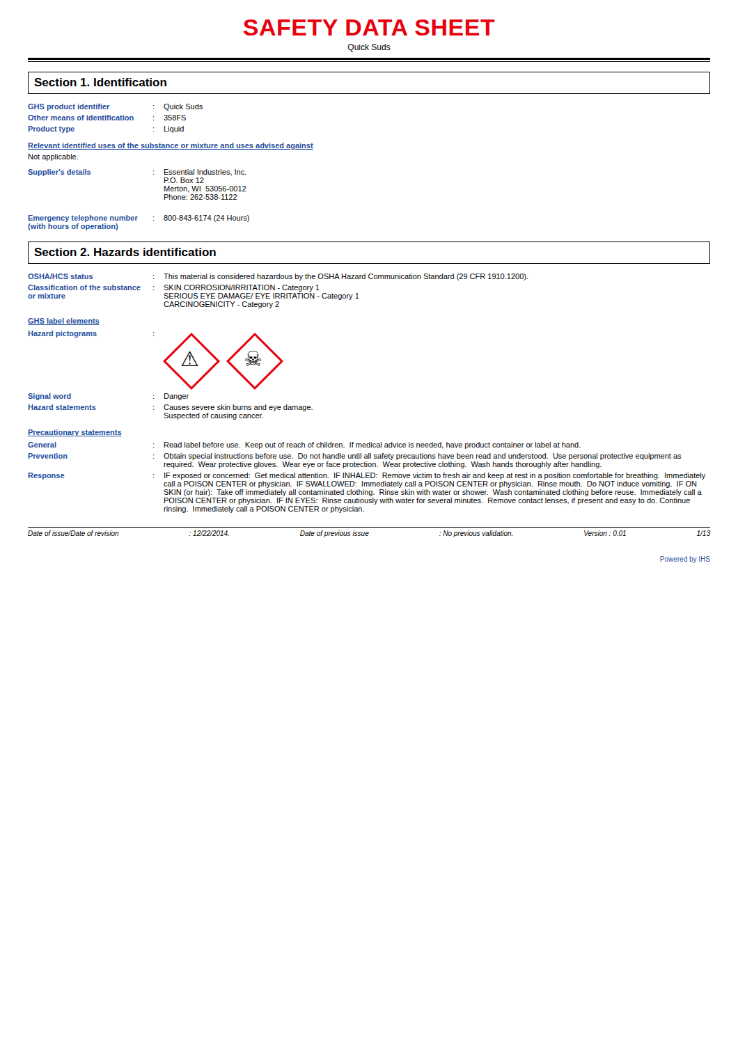SAFETY DATA SHEET
Quick Suds
Section 1. Identification
| GHS product identifier | : | Quick Suds |
| Other means of identification | : | 358FS |
| Product type | : | Liquid |
Relevant identified uses of the substance or mixture and uses advised against
Not applicable.
| Supplier's details | : | Essential Industries, Inc. P.O. Box 12 Merton, WI 53056-0012 Phone: 262-538-1122 |
| Emergency telephone number (with hours of operation) | : | 800-843-6174 (24 Hours) |
Section 2. Hazards identification
| OSHA/HCS status | : | This material is considered hazardous by the OSHA Hazard Communication Standard (29 CFR 1910.1200). |
| Classification of the substance or mixture | : | SKIN CORROSION/IRRITATION - Category 1 SERIOUS EYE DAMAGE/ EYE IRRITATION - Category 1 CARCINOGENICITY - Category 2 |
GHS label elements
| Hazard pictograms | : | ⚠ ☠ |
| Signal word | : | Danger |
| Hazard statements | : | Causes severe skin burns and eye damage. Suspected of causing cancer. |
Precautionary statements
| General | : | Read label before use. Keep out of reach of children. If medical advice is needed, have product container or label at hand. |
| Prevention | : | Obtain special instructions before use. Do not handle until all safety precautions have been read and understood. Use personal protective equipment as required. Wear protective gloves. Wear eye or face protection. Wear protective clothing. Wash hands thoroughly after handling. |
| Response | : | IF exposed or concerned: Get medical attention. IF INHALED: Remove victim to fresh air and keep at rest in a position comfortable for breathing. Immediately call a POISON CENTER or physician. IF SWALLOWED: Immediately call a POISON CENTER or physician. Rinse mouth. Do NOT induce vomiting. IF ON SKIN (or hair): Take off immediately all contaminated clothing. Rinse skin with water or shower. Wash contaminated clothing before reuse. Immediately call a POISON CENTER or physician. IF IN EYES: Rinse cautiously with water for several minutes. Remove contact lenses, if present and easy to do. Continue rinsing. Immediately call a POISON CENTER or physician. |
Date of issue/Date of revision : 12/22/2014. Date of previous issue : No previous validation. Version : 0.01 1/13
Powered by IHS